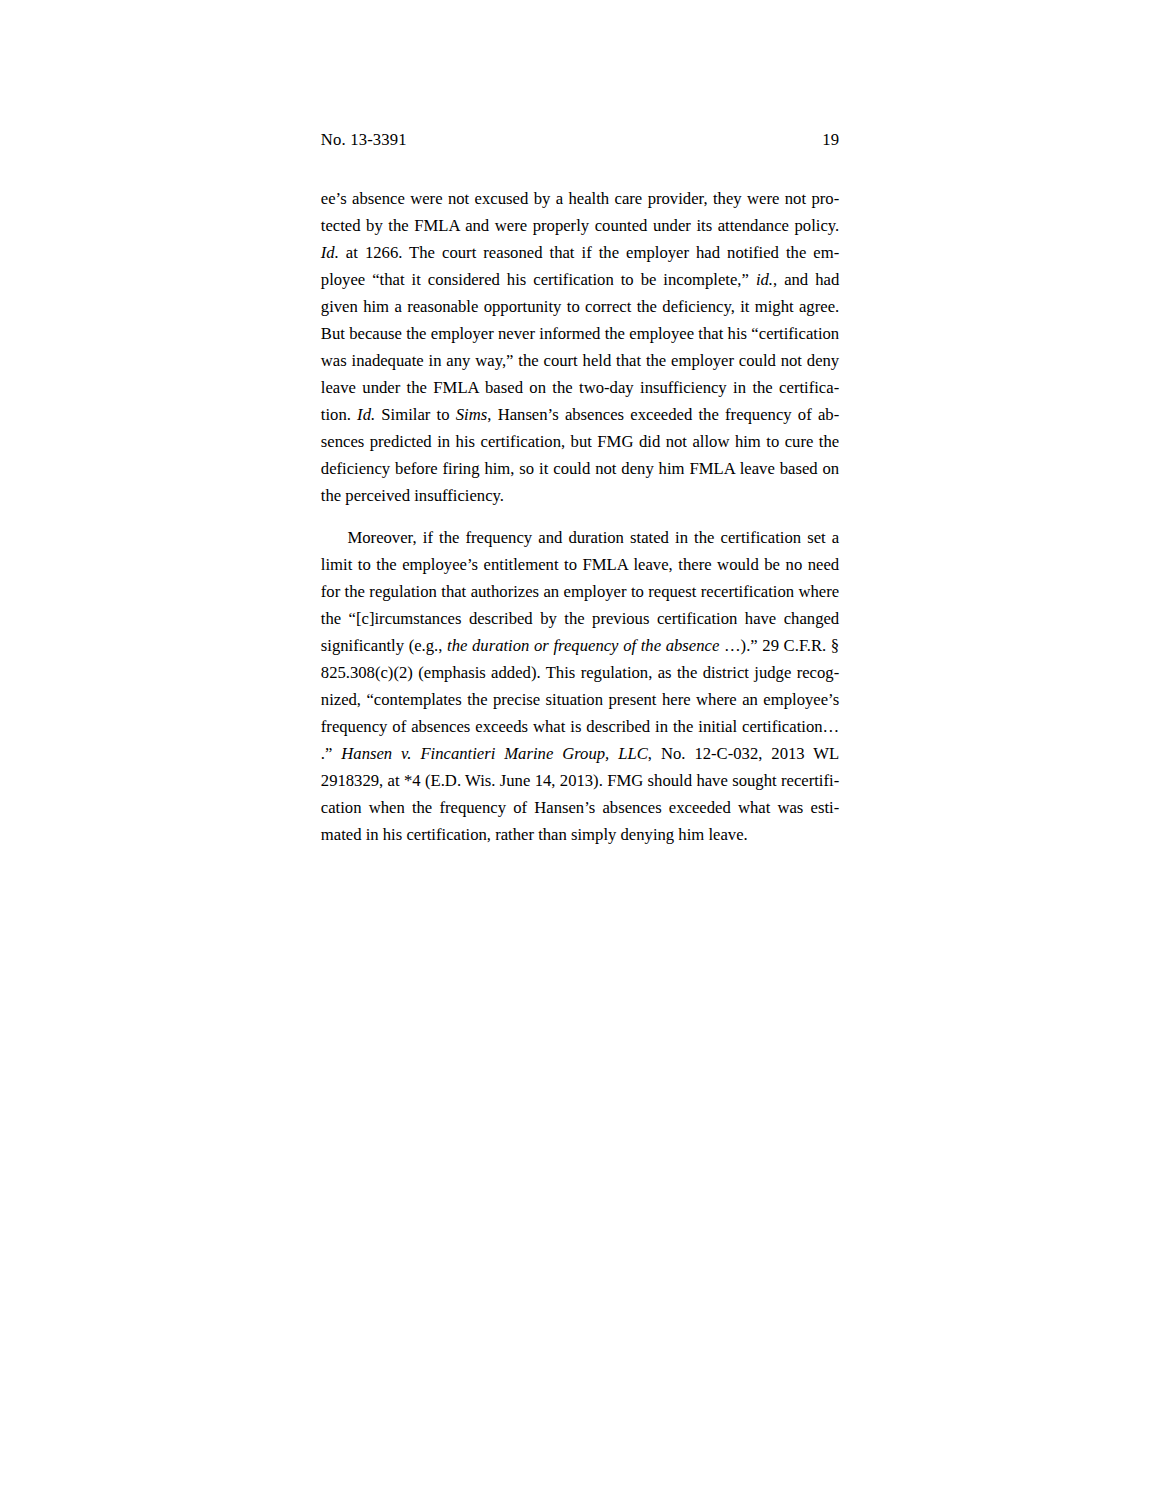No. 13-3391 19
ee’s absence were not excused by a health care provider, they were not protected by the FMLA and were properly counted under its attendance policy. Id. at 1266. The court reasoned that if the employer had notified the employee “that it considered his certification to be incomplete,” id., and had given him a reasonable opportunity to correct the deficiency, it might agree. But because the employer never informed the employee that his “certification was inadequate in any way,” the court held that the employer could not deny leave under the FMLA based on the two-day insufficiency in the certification. Id. Similar to Sims, Hansen’s absences exceeded the frequency of absences predicted in his certification, but FMG did not allow him to cure the deficiency before firing him, so it could not deny him FMLA leave based on the perceived insufficiency.
Moreover, if the frequency and duration stated in the certification set a limit to the employee’s entitlement to FMLA leave, there would be no need for the regulation that authorizes an employer to request recertification where the “[c]ircumstances described by the previous certification have changed significantly (e.g., the duration or frequency of the absence …).” 29 C.F.R. § 825.308(c)(2) (emphasis added). This regulation, as the district judge recognized, “contemplates the precise situation present here where an employee’s frequency of absences exceeds what is described in the initial certification… .” Hansen v. Fincantieri Marine Group, LLC, No. 12-C-032, 2013 WL 2918329, at *4 (E.D. Wis. June 14, 2013). FMG should have sought recertification when the frequency of Hansen’s absences exceeded what was estimated in his certification, rather than simply denying him leave.